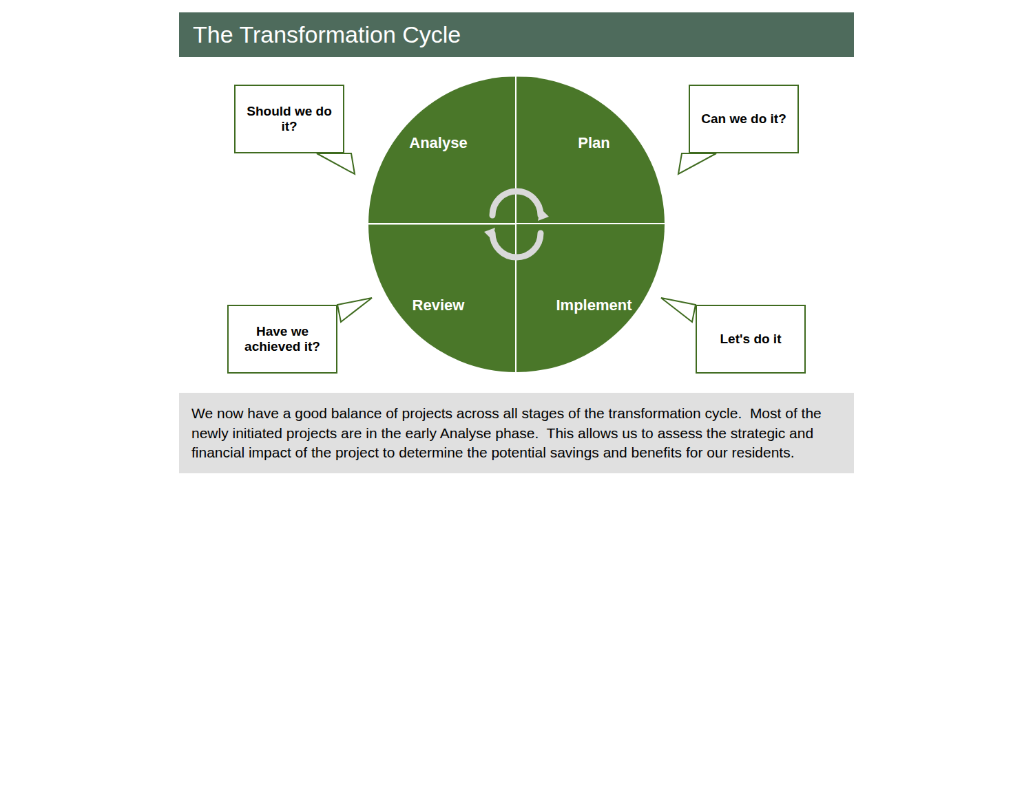The Transformation Cycle
Analyse
Plan
Review
Implement
Should we do it?
Can we do it?
Have we achieved it?
Let's do it
We now have a good balance of projects across all stages of the transformation cycle. Most of the newly initiated projects are in the early Analyse phase. This allows us to assess the strategic and financial impact of the project to determine the potential savings and benefits for our residents.